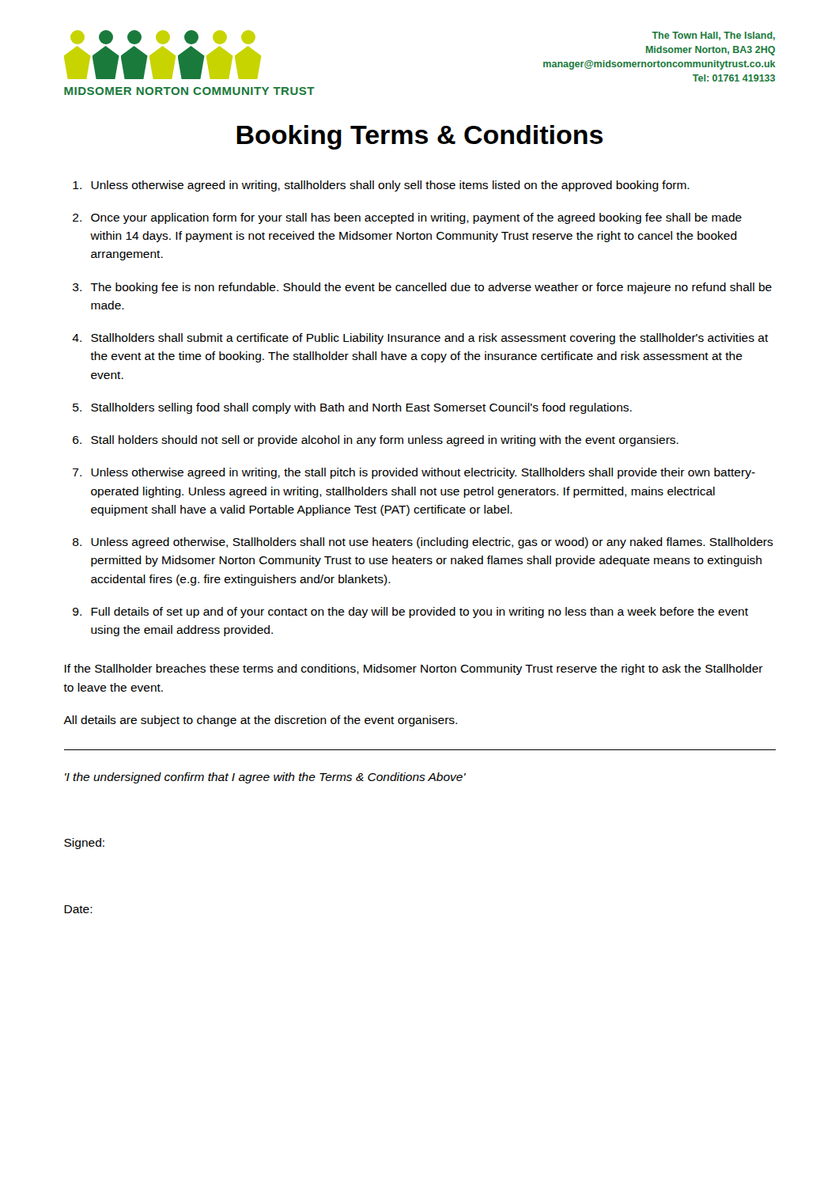MIDSOMER NORTON COMMUNITY TRUST
The Town Hall, The Island,
Midsomer Norton, BA3 2HQ
manager@midsomernortoncommunitytrust.co.uk
Tel: 01761 419133
Booking Terms & Conditions
Unless otherwise agreed in writing, stallholders shall only sell those items listed on the approved booking form.
Once your application form for your stall has been accepted in writing, payment of the agreed booking fee shall be made within 14 days. If payment is not received the Midsomer Norton Community Trust reserve the right to cancel the booked arrangement.
The booking fee is non refundable. Should the event be cancelled due to adverse weather or force majeure no refund shall be made.
Stallholders shall submit a certificate of Public Liability Insurance and a risk assessment covering the stallholder's activities at the event at the time of booking. The stallholder shall have a copy of the insurance certificate and risk assessment at the event.
Stallholders selling food shall comply with Bath and North East Somerset Council's food regulations.
Stall holders should not sell or provide alcohol in any form unless agreed in writing with the event organsiers.
Unless otherwise agreed in writing, the stall pitch is provided without electricity. Stallholders shall provide their own battery-operated lighting. Unless agreed in writing, stallholders shall not use petrol generators. If permitted, mains electrical equipment shall have a valid Portable Appliance Test (PAT) certificate or label.
Unless agreed otherwise, Stallholders shall not use heaters (including electric, gas or wood) or any naked flames. Stallholders permitted by Midsomer Norton Community Trust to use heaters or naked flames shall provide adequate means to extinguish accidental fires (e.g. fire extinguishers and/or blankets).
Full details of set up and of your contact on the day will be provided to you in writing no less than a week before the event using the email address provided.
If the Stallholder breaches these terms and conditions, Midsomer Norton Community Trust reserve the right to ask the Stallholder to leave the event.
All details are subject to change at the discretion of the event organisers.
'I the undersigned confirm that I agree with the Terms & Conditions Above'
Signed:
Date: